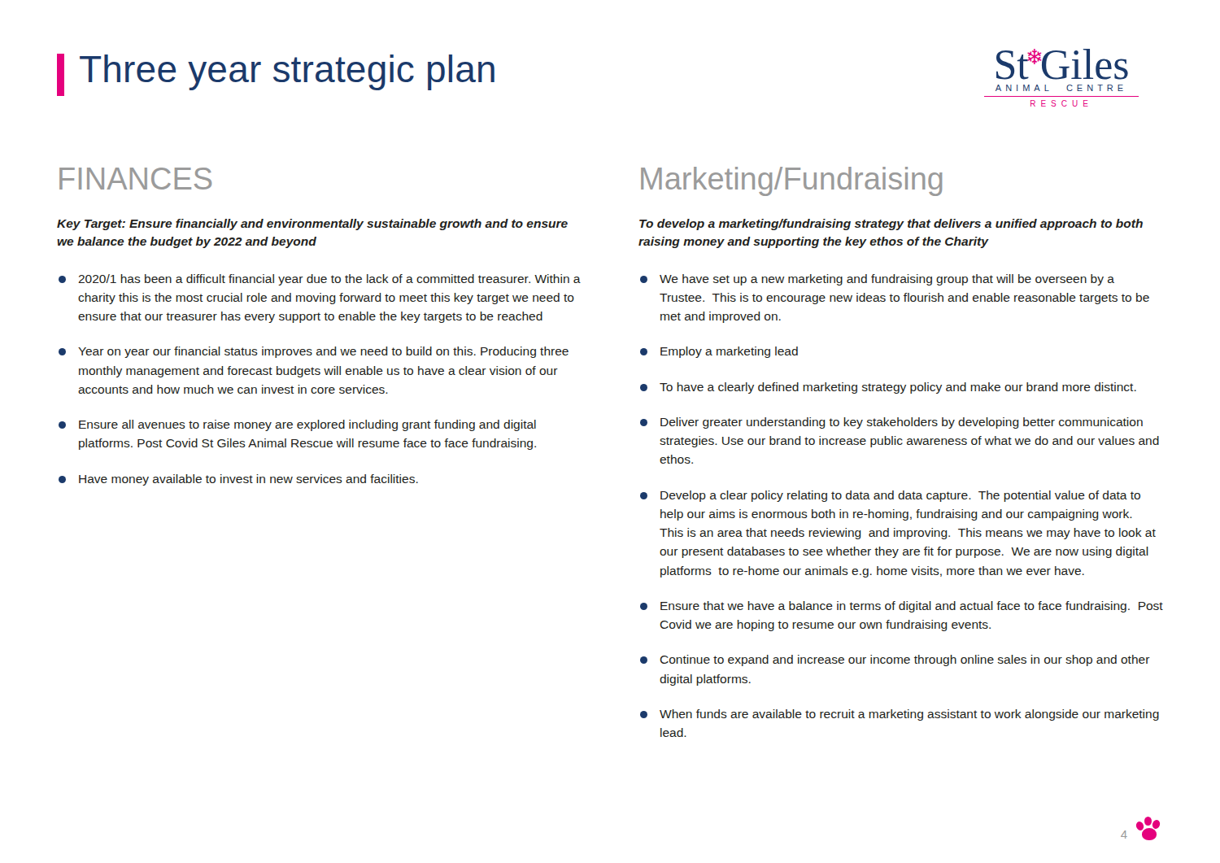Three year strategic plan
St❄Giles
ANIMAL CENTRE
RESCUE
FINANCES
Key Target: Ensure financially and environmentally sustainable growth and to ensure we balance the budget by 2022 and beyond
2020/1 has been a difficult financial year due to the lack of a committed treasurer. Within a charity this is the most crucial role and moving forward to meet this key target we need to ensure that our treasurer has every support to enable the key targets to be reached
Year on year our financial status improves and we need to build on this. Producing three monthly management and forecast budgets will enable us to have a clear vision of our accounts and how much we can invest in core services.
Ensure all avenues to raise money are explored including grant funding and digital platforms. Post Covid St Giles Animal Rescue will resume face to face fundraising.
Have money available to invest in new services and facilities.
Marketing/Fundraising
To develop a marketing/fundraising strategy that delivers a unified approach to both raising money and supporting the key ethos of the Charity
We have set up a new marketing and fundraising group that will be overseen by a Trustee. This is to encourage new ideas to flourish and enable reasonable targets to be met and improved on.
Employ a marketing lead
To have a clearly defined marketing strategy policy and make our brand more distinct.
Deliver greater understanding to key stakeholders by developing better communication strategies. Use our brand to increase public awareness of what we do and our values and ethos.
Develop a clear policy relating to data and data capture. The potential value of data to help our aims is enormous both in re-homing, fundraising and our campaigning work. This is an area that needs reviewing and improving. This means we may have to look at our present databases to see whether they are fit for purpose. We are now using digital platforms to re-home our animals e.g. home visits, more than we ever have.
Ensure that we have a balance in terms of digital and actual face to face fundraising. Post Covid we are hoping to resume our own fundraising events.
Continue to expand and increase our income through online sales in our shop and other digital platforms.
When funds are available to recruit a marketing assistant to work alongside our marketing lead.
4